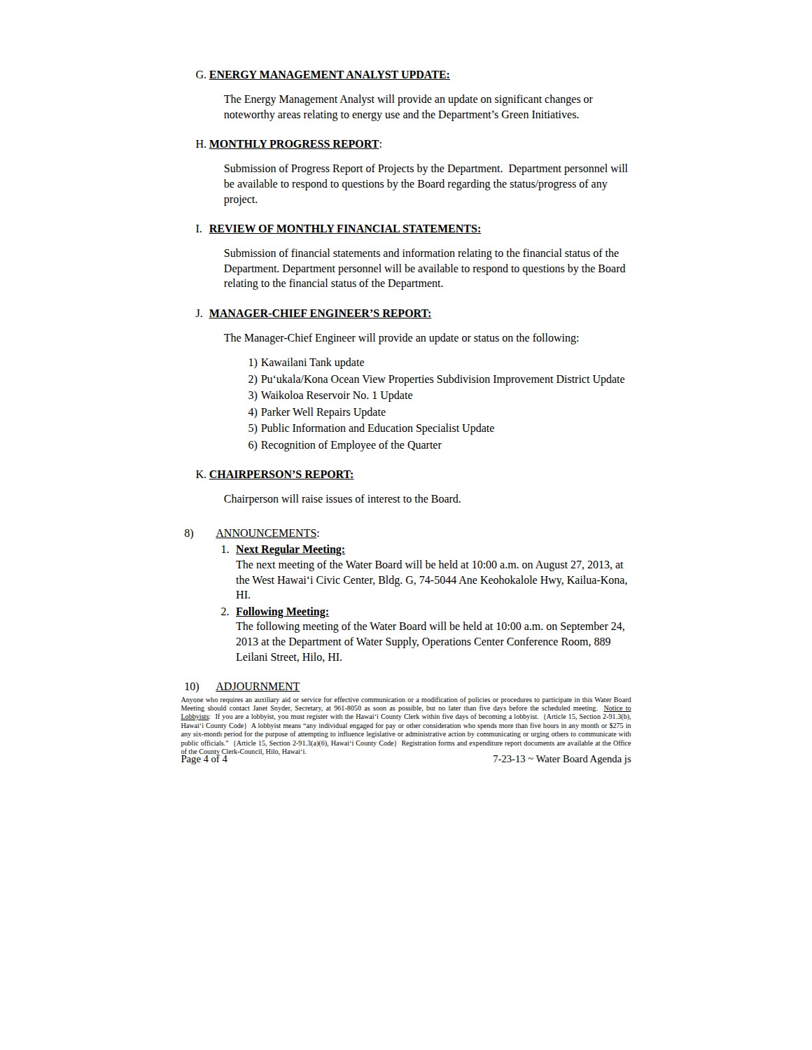G. ENERGY MANAGEMENT ANALYST UPDATE:
The Energy Management Analyst will provide an update on significant changes or noteworthy areas relating to energy use and the Department’s Green Initiatives.
H. MONTHLY PROGRESS REPORT:
Submission of Progress Report of Projects by the Department. Department personnel will be available to respond to questions by the Board regarding the status/progress of any project.
I. REVIEW OF MONTHLY FINANCIAL STATEMENTS:
Submission of financial statements and information relating to the financial status of the Department. Department personnel will be available to respond to questions by the Board relating to the financial status of the Department.
J. MANAGER-CHIEF ENGINEER’S REPORT:
The Manager-Chief Engineer will provide an update or status on the following:
1) Kawailani Tank update
2) Pu‘ukala/Kona Ocean View Properties Subdivision Improvement District Update
3) Waikoloa Reservoir No. 1 Update
4) Parker Well Repairs Update
5) Public Information and Education Specialist Update
6) Recognition of Employee of the Quarter
K. CHAIRPERSON’S REPORT:
Chairperson will raise issues of interest to the Board.
8) ANNOUNCEMENTS:
1. Next Regular Meeting:
The next meeting of the Water Board will be held at 10:00 a.m. on August 27, 2013, at the West Hawai‘i Civic Center, Bldg. G, 74-5044 Ane Keohokalole Hwy, Kailua-Kona, HI.
2. Following Meeting:
The following meeting of the Water Board will be held at 10:00 a.m. on September 24, 2013 at the Department of Water Supply, Operations Center Conference Room, 889 Leilani Street, Hilo, HI.
10) ADJOURNMENT
Anyone who requires an auxiliary aid or service for effective communication or a modification of policies or procedures to participate in this Water Board Meeting should contact Janet Snyder, Secretary, at 961-8050 as soon as possible, but no later than five days before the scheduled meeting. Notice to Lobbyists: If you are a lobbyist, you must register with the Hawai‘i County Clerk within five days of becoming a lobbyist. {Article 15, Section 2-91.3(b), Hawai‘i County Code} A lobbyist means “any individual engaged for pay or other consideration who spends more than five hours in any month or $275 in any six-month period for the purpose of attempting to influence legislative or administrative action by communicating or urging others to communicate with public officials.” {Article 15, Section 2-91.3(a)(6), Hawai‘i County Code} Registration forms and expenditure report documents are available at the Office of the County Clerk-Council, Hilo, Hawai‘i.
Page 4 of 4 7-23-13 ~ Water Board Agenda js